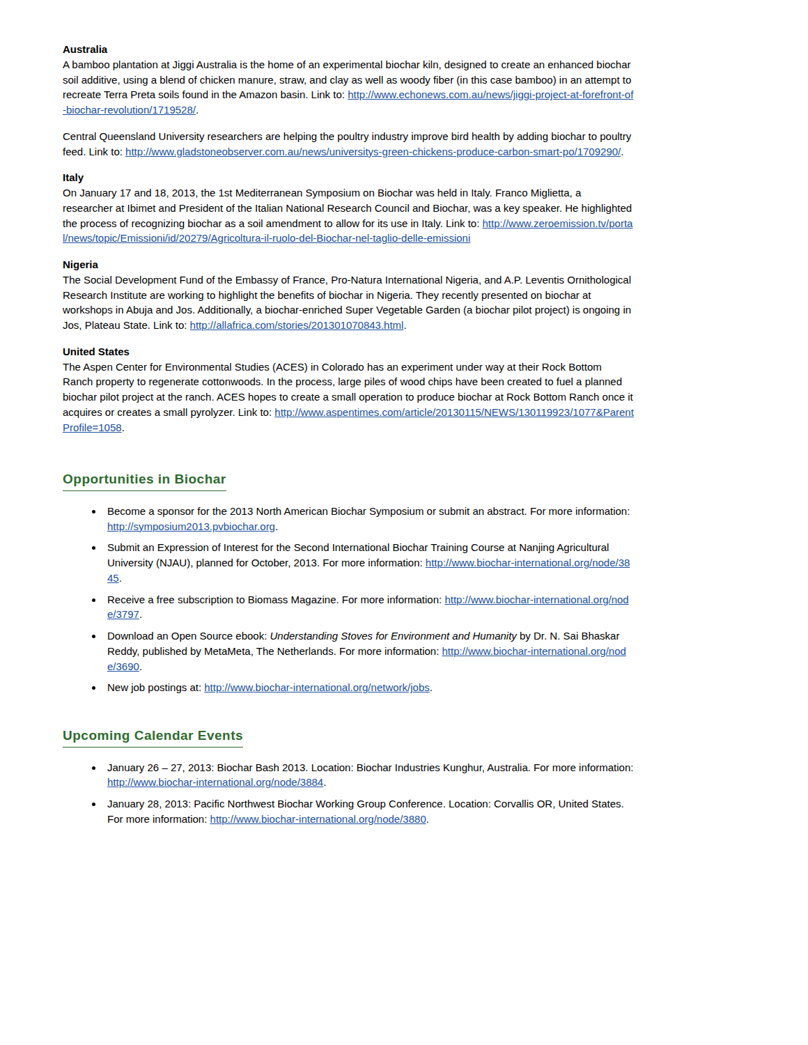Australia
A bamboo plantation at Jiggi Australia is the home of an experimental biochar kiln, designed to create an enhanced biochar soil additive, using a blend of chicken manure, straw, and clay as well as woody fiber (in this case bamboo) in an attempt to recreate Terra Preta soils found in the Amazon basin. Link to: http://www.echonews.com.au/news/jiggi-project-at-forefront-of-biochar-revolution/1719528/.
Central Queensland University researchers are helping the poultry industry improve bird health by adding biochar to poultry feed. Link to: http://www.gladstoneobserver.com.au/news/universitys-green-chickens-produce-carbon-smart-po/1709290/.
Italy
On January 17 and 18, 2013, the 1st Mediterranean Symposium on Biochar was held in Italy. Franco Miglietta, a researcher at Ibimet and President of the Italian National Research Council and Biochar, was a key speaker. He highlighted the process of recognizing biochar as a soil amendment to allow for its use in Italy. Link to: http://www.zeroemission.tv/portal/news/topic/Emissioni/id/20279/Agricoltura-il-ruolo-del-Biochar-nel-taglio-delle-emissioni
Nigeria
The Social Development Fund of the Embassy of France, Pro-Natura International Nigeria, and A.P. Leventis Ornithological Research Institute are working to highlight the benefits of biochar in Nigeria. They recently presented on biochar at workshops in Abuja and Jos. Additionally, a biochar-enriched Super Vegetable Garden (a biochar pilot project) is ongoing in Jos, Plateau State. Link to: http://allafrica.com/stories/201301070843.html.
United States
The Aspen Center for Environmental Studies (ACES) in Colorado has an experiment under way at their Rock Bottom Ranch property to regenerate cottonwoods. In the process, large piles of wood chips have been created to fuel a planned biochar pilot project at the ranch. ACES hopes to create a small operation to produce biochar at Rock Bottom Ranch once it acquires or creates a small pyrolyzer. Link to: http://www.aspentimes.com/article/20130115/NEWS/130119923/1077&ParentProfile=1058.
Opportunities in Biochar
Become a sponsor for the 2013 North American Biochar Symposium or submit an abstract. For more information: http://symposium2013.pvbiochar.org.
Submit an Expression of Interest for the Second International Biochar Training Course at Nanjing Agricultural University (NJAU), planned for October, 2013. For more information: http://www.biochar-international.org/node/3845.
Receive a free subscription to Biomass Magazine. For more information: http://www.biochar-international.org/node/3797.
Download an Open Source ebook: Understanding Stoves for Environment and Humanity by Dr. N. Sai Bhaskar Reddy, published by MetaMeta, The Netherlands. For more information: http://www.biochar-international.org/node/3690.
New job postings at: http://www.biochar-international.org/network/jobs.
Upcoming Calendar Events
January 26 – 27, 2013: Biochar Bash 2013. Location: Biochar Industries Kunghur, Australia. For more information: http://www.biochar-international.org/node/3884.
January 28, 2013: Pacific Northwest Biochar Working Group Conference. Location: Corvallis OR, United States. For more information: http://www.biochar-international.org/node/3880.